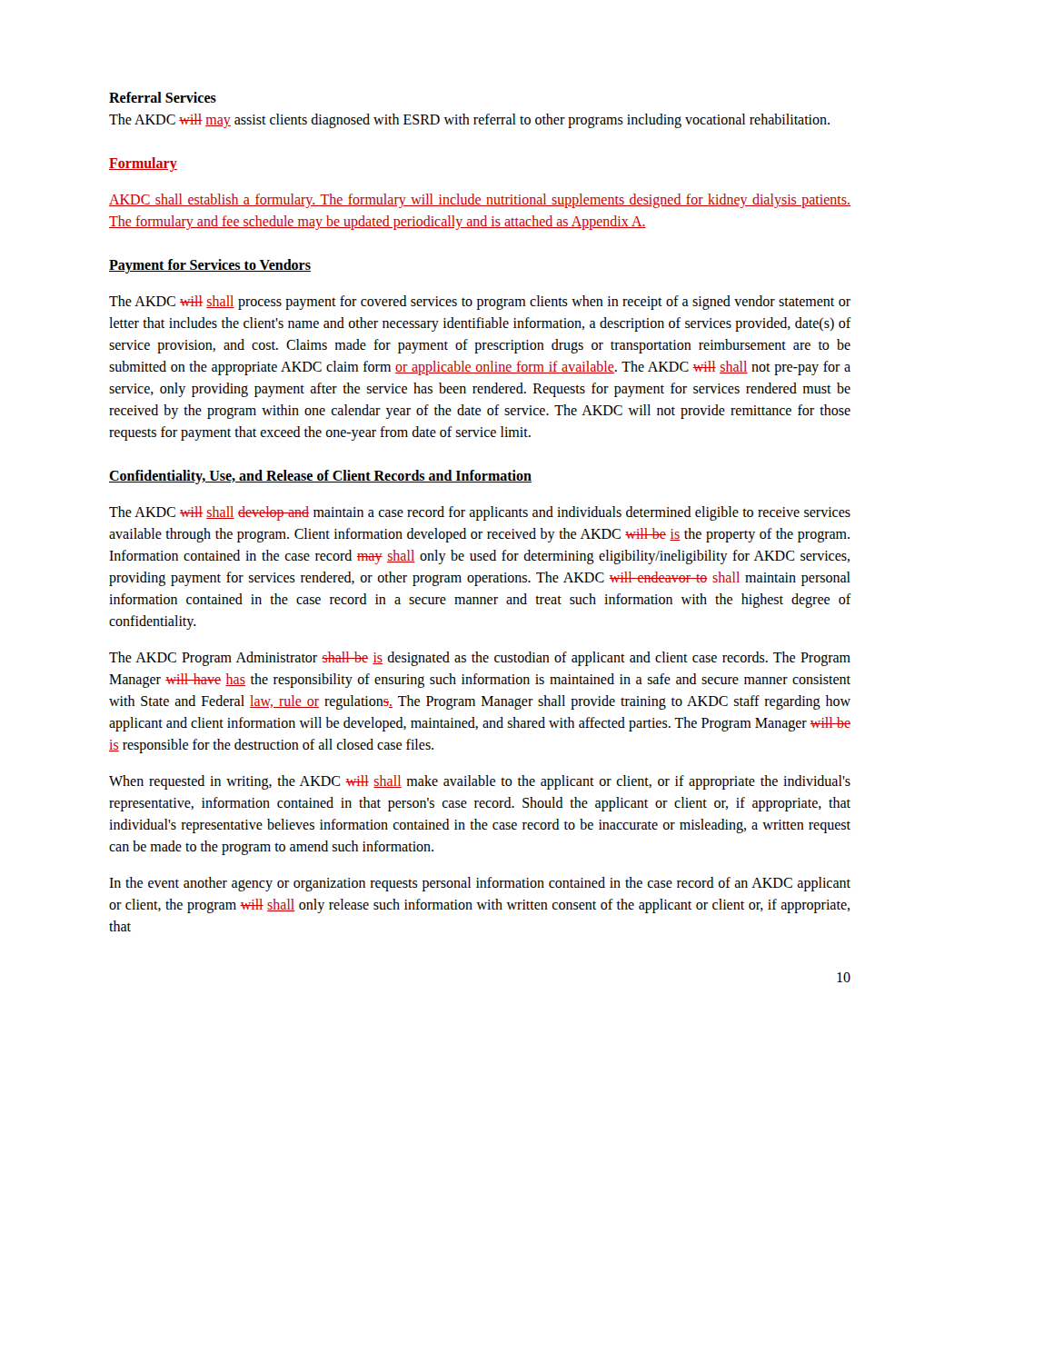Referral Services
The AKDC will may assist clients diagnosed with ESRD with referral to other programs including vocational rehabilitation.
Formulary
AKDC shall establish a formulary. The formulary will include nutritional supplements designed for kidney dialysis patients. The formulary and fee schedule may be updated periodically and is attached as Appendix A.
Payment for Services to Vendors
The AKDC will shall process payment for covered services to program clients when in receipt of a signed vendor statement or letter that includes the client's name and other necessary identifiable information, a description of services provided, date(s) of service provision, and cost. Claims made for payment of prescription drugs or transportation reimbursement are to be submitted on the appropriate AKDC claim form or applicable online form if available. The AKDC will shall not pre-pay for a service, only providing payment after the service has been rendered. Requests for payment for services rendered must be received by the program within one calendar year of the date of service. The AKDC will not provide remittance for those requests for payment that exceed the one-year from date of service limit.
Confidentiality, Use, and Release of Client Records and Information
The AKDC will shall develop and maintain a case record for applicants and individuals determined eligible to receive services available through the program. Client information developed or received by the AKDC will be is the property of the program. Information contained in the case record may shall only be used for determining eligibility/ineligibility for AKDC services, providing payment for services rendered, or other program operations. The AKDC will endeavor to shall maintain personal information contained in the case record in a secure manner and treat such information with the highest degree of confidentiality.
The AKDC Program Administrator shall be is designated as the custodian of applicant and client case records. The Program Manager will have has the responsibility of ensuring such information is maintained in a safe and secure manner consistent with State and Federal law, rule or regulations. The Program Manager shall provide training to AKDC staff regarding how applicant and client information will be developed, maintained, and shared with affected parties. The Program Manager will be is responsible for the destruction of all closed case files.
When requested in writing, the AKDC will shall make available to the applicant or client, or if appropriate the individual's representative, information contained in that person's case record. Should the applicant or client or, if appropriate, that individual's representative believes information contained in the case record to be inaccurate or misleading, a written request can be made to the program to amend such information.
In the event another agency or organization requests personal information contained in the case record of an AKDC applicant or client, the program will shall only release such information with written consent of the applicant or client or, if appropriate, that
10